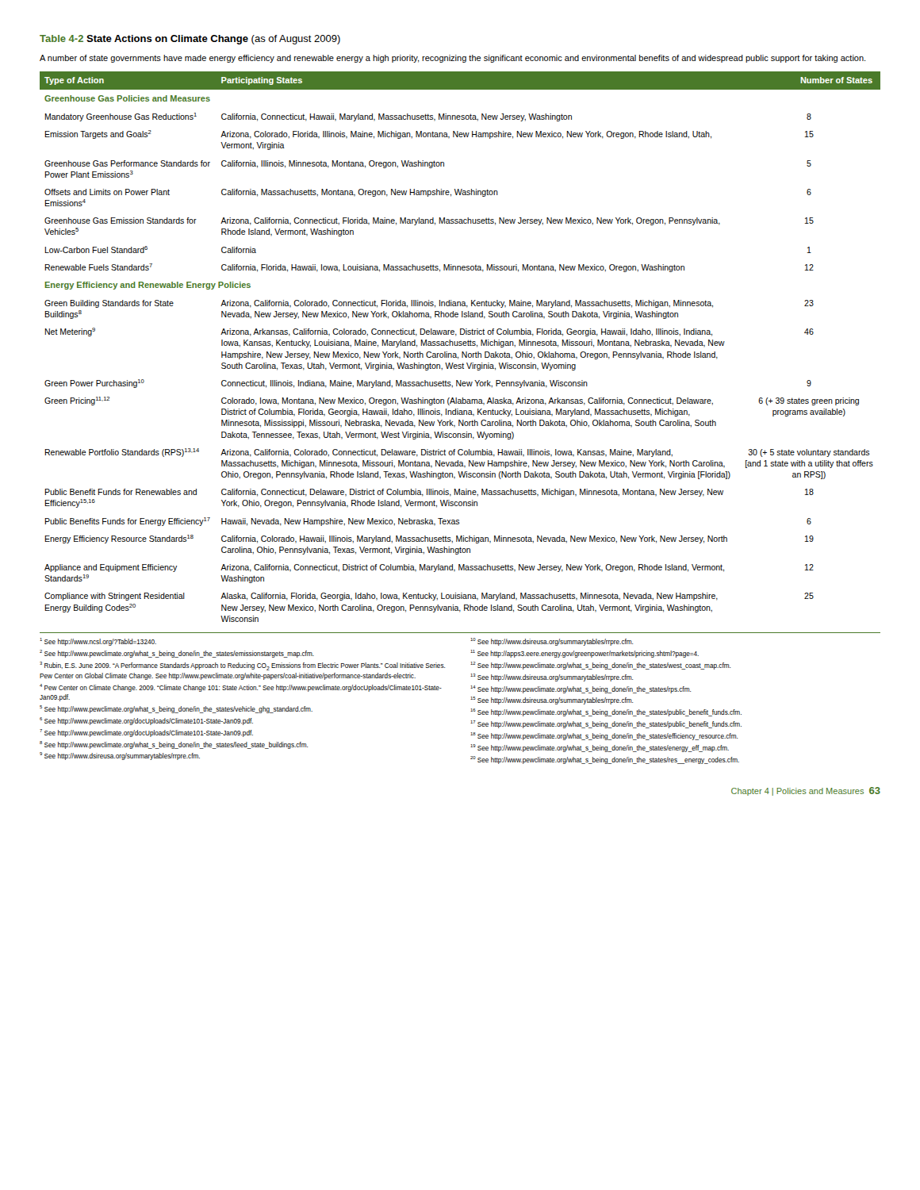Table 4-2 State Actions on Climate Change (as of August 2009)
A number of state governments have made energy efficiency and renewable energy a high priority, recognizing the significant economic and environmental benefits of and widespread public support for taking action.
| Type of Action | Participating States | Number of States |
| --- | --- | --- |
| Greenhouse Gas Policies and Measures |
| Mandatory Greenhouse Gas Reductions 1 | California, Connecticut, Hawaii, Maryland, Massachusetts, Minnesota, New Jersey, Washington | 8 |
| Emission Targets and Goals 2 | Arizona, Colorado, Florida, Illinois, Maine, Michigan, Montana, New Hampshire, New Mexico, New York, Oregon, Rhode Island, Utah, Vermont, Virginia | 15 |
| Greenhouse Gas Performance Standards for Power Plant Emissions 3 | California, Illinois, Minnesota, Montana, Oregon, Washington | 5 |
| Offsets and Limits on Power Plant Emissions 4 | California, Massachusetts, Montana, Oregon, New Hampshire, Washington | 6 |
| Greenhouse Gas Emission Standards for Vehicles 5 | Arizona, California, Connecticut, Florida, Maine, Maryland, Massachusetts, New Jersey, New Mexico, New York, Oregon, Pennsylvania, Rhode Island, Vermont, Washington | 15 |
| Low-Carbon Fuel Standard 6 | California | 1 |
| Renewable Fuels Standards 7 | California, Florida, Hawaii, Iowa, Louisiana, Massachusetts, Minnesota, Missouri, Montana, New Mexico, Oregon, Washington | 12 |
| Energy Efficiency and Renewable Energy Policies |
| Green Building Standards for State Buildings 8 | Arizona, California, Colorado, Connecticut, Florida, Illinois, Indiana, Kentucky, Maine, Maryland, Massachusetts, Michigan, Minnesota, Nevada, New Jersey, New Mexico, New York, Oklahoma, Rhode Island, South Carolina, South Dakota, Virginia, Washington | 23 |
| Net Metering 9 | Arizona, Arkansas, California, Colorado, Connecticut, Delaware, District of Columbia, Florida, Georgia, Hawaii, Idaho, Illinois, Indiana, Iowa, Kansas, Kentucky, Louisiana, Maine, Maryland, Massachusetts, Michigan, Minnesota, Missouri, Montana, Nebraska, Nevada, New Hampshire, New Jersey, New Mexico, New York, North Carolina, North Dakota, Ohio, Oklahoma, Oregon, Pennsylvania, Rhode Island, South Carolina, Texas, Utah, Vermont, Virginia, Washington, West Virginia, Wisconsin, Wyoming | 46 |
| Green Power Purchasing 10 | Connecticut, Illinois, Indiana, Maine, Maryland, Massachusetts, New York, Pennsylvania, Wisconsin | 9 |
| Green Pricing 11,12 | Colorado, Iowa, Montana, New Mexico, Oregon, Washington (Alabama, Alaska, Arizona, Arkansas, California, Connecticut, Delaware, District of Columbia, Florida, Georgia, Hawaii, Idaho, Illinois, Indiana, Kentucky, Louisiana, Maryland, Massachusetts, Michigan, Minnesota, Mississippi, Missouri, Nebraska, Nevada, New York, North Carolina, North Dakota, Ohio, Oklahoma, South Carolina, South Dakota, Tennessee, Texas, Utah, Vermont, West Virginia, Wisconsin, Wyoming) | 6 (+ 39 states green pricing programs available) |
| Renewable Portfolio Standards (RPS) 13,14 | Arizona, California, Colorado, Connecticut, Delaware, District of Columbia, Hawaii, Illinois, Iowa, Kansas, Maine, Maryland, Massachusetts, Michigan, Minnesota, Missouri, Montana, Nevada, New Hampshire, New Jersey, New Mexico, New York, North Carolina, Ohio, Oregon, Pennsylvania, Rhode Island, Texas, Washington, Wisconsin (North Dakota, South Dakota, Utah, Vermont, Virginia [Florida]) | 30 (+ 5 state voluntary standards [and 1 state with a utility that offers an RPS]) |
| Public Benefit Funds for Renewables and Efficiency 15,16 | California, Connecticut, Delaware, District of Columbia, Illinois, Maine, Massachusetts, Michigan, Minnesota, Montana, New Jersey, New York, Ohio, Oregon, Pennsylvania, Rhode Island, Vermont, Wisconsin | 18 |
| Public Benefits Funds for Energy Efficiency 17 | Hawaii, Nevada, New Hampshire, New Mexico, Nebraska, Texas | 6 |
| Energy Efficiency Resource Standards 18 | California, Colorado, Hawaii, Illinois, Maryland, Massachusetts, Michigan, Minnesota, Nevada, New Mexico, New York, New Jersey, North Carolina, Ohio, Pennsylvania, Texas, Vermont, Virginia, Washington | 19 |
| Appliance and Equipment Efficiency Standards 19 | Arizona, California, Connecticut, District of Columbia, Maryland, Massachusetts, New Jersey, New York, Oregon, Rhode Island, Vermont, Washington | 12 |
| Compliance with Stringent Residential Energy Building Codes 20 | Alaska, California, Florida, Georgia, Idaho, Iowa, Kentucky, Louisiana, Maryland, Massachusetts, Minnesota, Nevada, New Hampshire, New Jersey, New Mexico, North Carolina, Oregon, Pennsylvania, Rhode Island, South Carolina, Utah, Vermont, Virginia, Washington, Wisconsin | 25 |
1 See http://www.ncsl.org/?Tabld=13240.
2 See http://www.pewclimate.org/what_s_being_done/in_the_states/emissionstargets_map.cfm.
3 Rubin, E.S. June 2009. “A Performance Standards Approach to Reducing CO2 Emissions from Electric Power Plants.” Coal Initiative Series. Pew Center on Global Climate Change. See http://www.pewclimate.org/white-papers/coal-initiative/performance-standards-electric.
4 Pew Center on Climate Change. 2009. “Climate Change 101: State Action.” See http://www.pewclimate.org/docUploads/Climate101-State-Jan09.pdf.
5 See http://www.pewclimate.org/what_s_being_done/in_the_states/vehicle_ghg_standard.cfm.
6 See http://www.pewclimate.org/docUploads/Climate101-State-Jan09.pdf.
7 See http://www.pewclimate.org/docUploads/Climate101-State-Jan09.pdf.
8 See http://www.pewclimate.org/what_s_being_done/in_the_states/leed_state_buildings.cfm.
9 See http://www.dsireusa.org/summarytables/rrpre.cfm.
10 See http://www.dsireusa.org/summarytables/rrpre.cfm.
11 See http://apps3.eere.energy.gov/greenpower/markets/pricing.shtml?page=4.
12 See http://www.pewclimate.org/what_s_being_done/in_the_states/west_coast_map.cfm.
13 See http://www.dsireusa.org/summarytables/rrpre.cfm.
14 See http://www.pewclimate.org/what_s_being_done/in_the_states/rps.cfm.
15 See http://www.dsireusa.org/summarytables/rrpre.cfm.
16 See http://www.pewclimate.org/what_s_being_done/in_the_states/public_benefit_funds.cfm.
17 See http://www.pewclimate.org/what_s_being_done/in_the_states/public_benefit_funds.cfm.
18 See http://www.pewclimate.org/what_s_being_done/in_the_states/efficiency_resource.cfm.
19 See http://www.pewclimate.org/what_s_being_done/in_the_states/energy_eff_map.cfm.
20 See http://www.pewclimate.org/what_s_being_done/in_the_states/res__energy_codes.cfm.
Chapter 4 | Policies and Measures 63